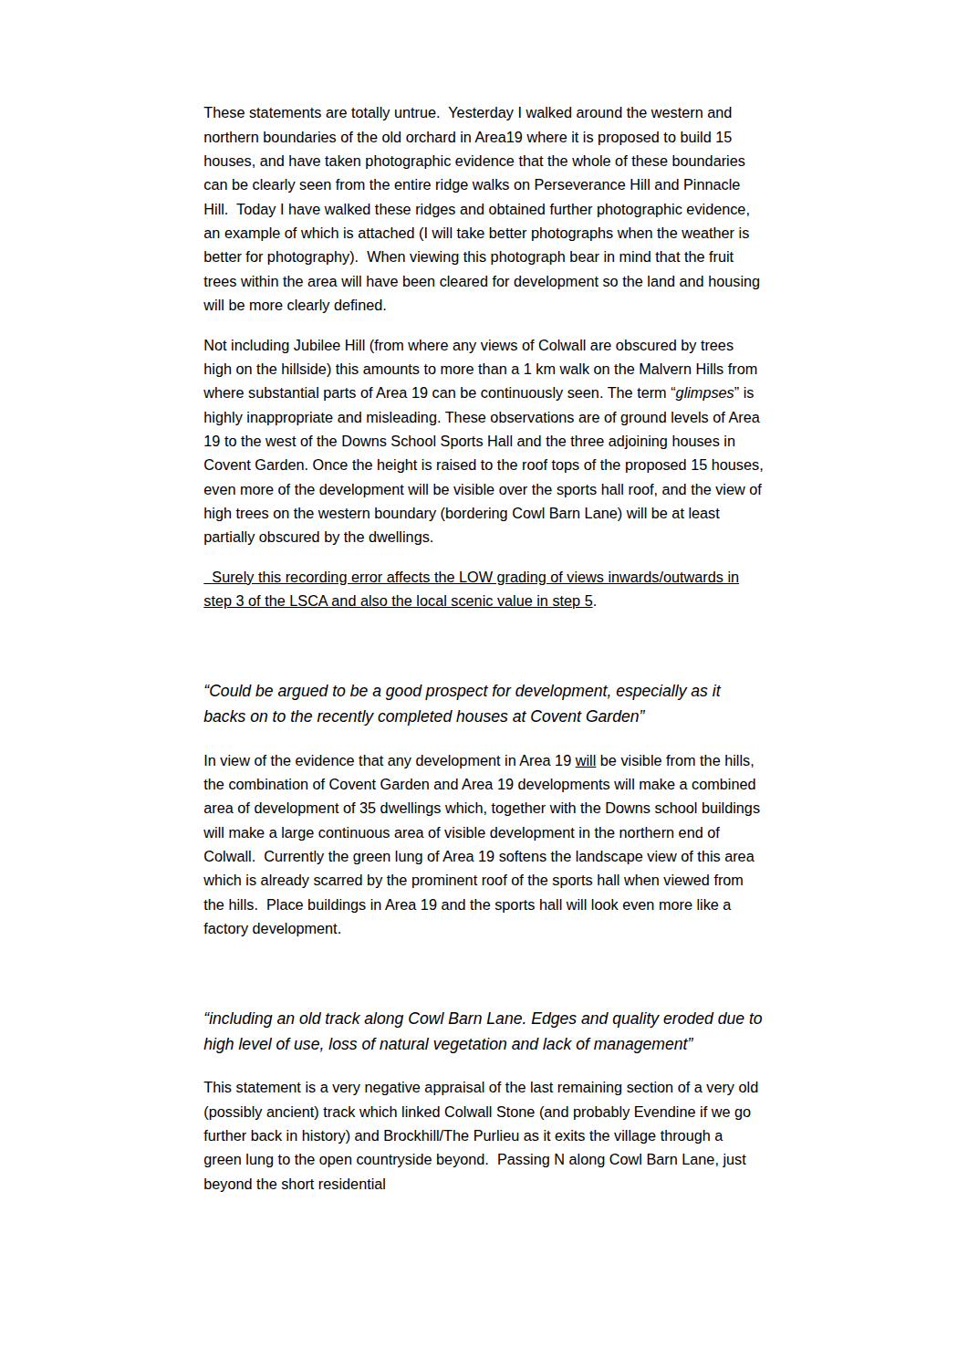These statements are totally untrue. Yesterday I walked around the western and northern boundaries of the old orchard in Area19 where it is proposed to build 15 houses, and have taken photographic evidence that the whole of these boundaries can be clearly seen from the entire ridge walks on Perseverance Hill and Pinnacle Hill. Today I have walked these ridges and obtained further photographic evidence, an example of which is attached (I will take better photographs when the weather is better for photography). When viewing this photograph bear in mind that the fruit trees within the area will have been cleared for development so the land and housing will be more clearly defined.
Not including Jubilee Hill (from where any views of Colwall are obscured by trees high on the hillside) this amounts to more than a 1 km walk on the Malvern Hills from where substantial parts of Area 19 can be continuously seen. The term “glimpses” is highly inappropriate and misleading. These observations are of ground levels of Area 19 to the west of the Downs School Sports Hall and the three adjoining houses in Covent Garden. Once the height is raised to the roof tops of the proposed 15 houses, even more of the development will be visible over the sports hall roof, and the view of high trees on the western boundary (bordering Cowl Barn Lane) will be at least partially obscured by the dwellings.
Surely this recording error affects the LOW grading of views inwards/outwards in step 3 of the LSCA and also the local scenic value in step 5.
“Could be argued to be a good prospect for development, especially as it backs on to the recently completed houses at Covent Garden”
In view of the evidence that any development in Area 19 will be visible from the hills, the combination of Covent Garden and Area 19 developments will make a combined area of development of 35 dwellings which, together with the Downs school buildings will make a large continuous area of visible development in the northern end of Colwall. Currently the green lung of Area 19 softens the landscape view of this area which is already scarred by the prominent roof of the sports hall when viewed from the hills. Place buildings in Area 19 and the sports hall will look even more like a factory development.
“including an old track along Cowl Barn Lane. Edges and quality eroded due to high level of use, loss of natural vegetation and lack of management”
This statement is a very negative appraisal of the last remaining section of a very old (possibly ancient) track which linked Colwall Stone (and probably Evendine if we go further back in history) and Brockhill/The Purlieu as it exits the village through a green lung to the open countryside beyond. Passing N along Cowl Barn Lane, just beyond the short residential